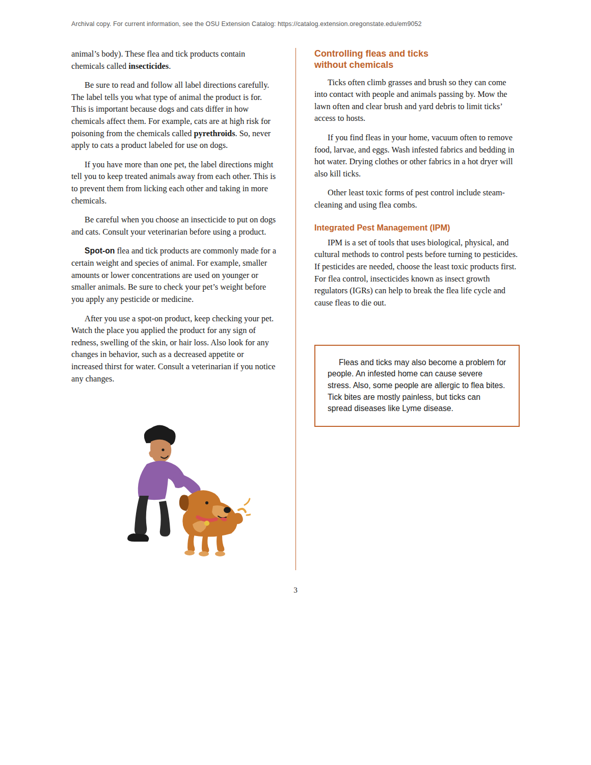Archival copy. For current information, see the OSU Extension Catalog: https://catalog.extension.oregonstate.edu/em9052
animal’s body). These flea and tick products contain chemicals called insecticides.
Be sure to read and follow all label directions carefully. The label tells you what type of animal the product is for. This is important because dogs and cats differ in how chemicals affect them. For example, cats are at high risk for poisoning from the chemicals called pyrethroids. So, never apply to cats a product labeled for use on dogs.
If you have more than one pet, the label directions might tell you to keep treated animals away from each other. This is to prevent them from licking each other and taking in more chemicals.
Be careful when you choose an insecticide to put on dogs and cats. Consult your veterinarian before using a product.
Spot-on flea and tick products are commonly made for a certain weight and species of animal. For example, smaller amounts or lower concentrations are used on younger or smaller animals. Be sure to check your pet’s weight before you apply any pesticide or medicine.
After you use a spot-on product, keep checking your pet. Watch the place you applied the product for any sign of redness, swelling of the skin, or hair loss. Also look for any changes in behavior, such as a decreased appetite or increased thirst for water. Consult a veterinarian if you notice any changes.
A person kneeling beside a dog, petting it
Controlling fleas and ticks
without chemicals
Ticks often climb grasses and brush so they can come into contact with people and animals passing by. Mow the lawn often and clear brush and yard debris to limit ticks’ access to hosts.
If you find fleas in your home, vacuum often to remove food, larvae, and eggs. Wash infested fabrics and bedding in hot water. Drying clothes or other fabrics in a hot dryer will also kill ticks.
Other least toxic forms of pest control include steam-cleaning and using flea combs.
Integrated Pest Management (IPM)
IPM is a set of tools that uses biological, physical, and cultural methods to control pests before turning to pesticides. If pesticides are needed, choose the least toxic products first. For flea control, insecticides known as insect growth regulators (IGRs) can help to break the flea life cycle and cause fleas to die out.
Fleas and ticks may also become a problem for people. An infested home can cause severe stress. Also, some people are allergic to flea bites. Tick bites are mostly painless, but ticks can spread diseases like Lyme disease.
3